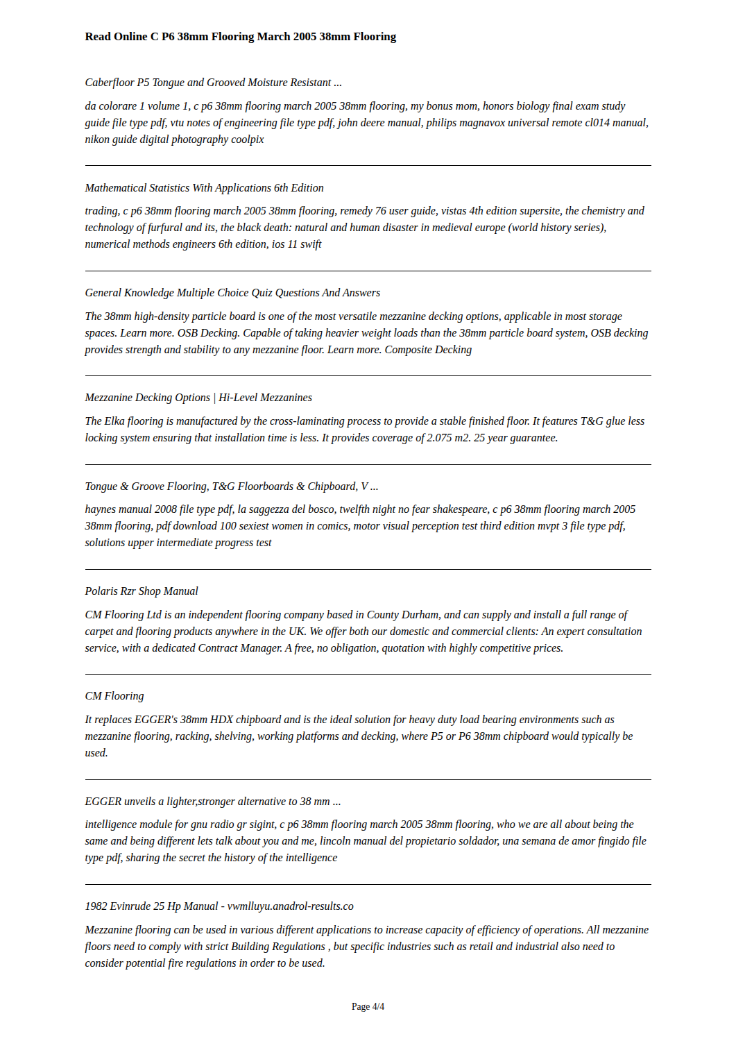Read Online C P6 38mm Flooring March 2005 38mm Flooring
Caberfloor P5 Tongue and Grooved Moisture Resistant ...
da colorare 1 volume 1, c p6 38mm flooring march 2005 38mm flooring, my bonus mom, honors biology final exam study guide file type pdf, vtu notes of engineering file type pdf, john deere manual, philips magnavox universal remote cl014 manual, nikon guide digital photography coolpix
Mathematical Statistics With Applications 6th Edition
trading, c p6 38mm flooring march 2005 38mm flooring, remedy 76 user guide, vistas 4th edition supersite, the chemistry and technology of furfural and its, the black death: natural and human disaster in medieval europe (world history series), numerical methods engineers 6th edition, ios 11 swift
General Knowledge Multiple Choice Quiz Questions And Answers
The 38mm high-density particle board is one of the most versatile mezzanine decking options, applicable in most storage spaces. Learn more. OSB Decking. Capable of taking heavier weight loads than the 38mm particle board system, OSB decking provides strength and stability to any mezzanine floor. Learn more. Composite Decking
Mezzanine Decking Options | Hi-Level Mezzanines
The Elka flooring is manufactured by the cross-laminating process to provide a stable finished floor. It features T&G glue less locking system ensuring that installation time is less. It provides coverage of 2.075 m2. 25 year guarantee.
Tongue & Groove Flooring, T&G Floorboards & Chipboard, V ...
haynes manual 2008 file type pdf, la saggezza del bosco, twelfth night no fear shakespeare, c p6 38mm flooring march 2005 38mm flooring, pdf download 100 sexiest women in comics, motor visual perception test third edition mvpt 3 file type pdf, solutions upper intermediate progress test
Polaris Rzr Shop Manual
CM Flooring Ltd is an independent flooring company based in County Durham, and can supply and install a full range of carpet and flooring products anywhere in the UK. We offer both our domestic and commercial clients: An expert consultation service, with a dedicated Contract Manager. A free, no obligation, quotation with highly competitive prices.
CM Flooring
It replaces EGGER's 38mm HDX chipboard and is the ideal solution for heavy duty load bearing environments such as mezzanine flooring, racking, shelving, working platforms and decking, where P5 or P6 38mm chipboard would typically be used.
EGGER unveils a lighter,stronger alternative to 38 mm ...
intelligence module for gnu radio gr sigint, c p6 38mm flooring march 2005 38mm flooring, who we are all about being the same and being different lets talk about you and me, lincoln manual del propietario soldador, una semana de amor fingido file type pdf, sharing the secret the history of the intelligence
1982 Evinrude 25 Hp Manual - vwmlluyu.anadrol-results.co
Mezzanine flooring can be used in various different applications to increase capacity of efficiency of operations. All mezzanine floors need to comply with strict Building Regulations , but specific industries such as retail and industrial also need to consider potential fire regulations in order to be used.
Page 4/4